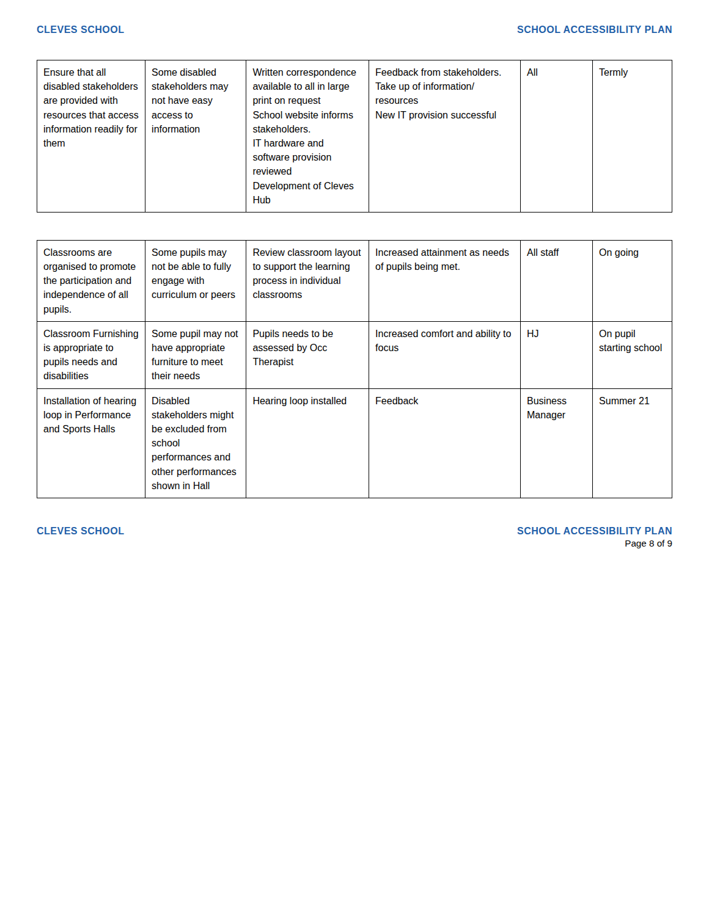CLEVES SCHOOL SCHOOL ACCESSIBILITY PLAN
| Ensure that all disabled stakeholders are provided with resources that access information readily for them | Some disabled stakeholders may not have easy access to information | Written correspondence available to all in large print on request School website informs stakeholders. IT hardware and software provision reviewed Development of Cleves Hub | Feedback from stakeholders. Take up of information/ resources New IT provision successful | All | Termly |
| Classrooms are organised to promote the participation and independence of all pupils. | Some pupils may not be able to fully engage with curriculum or peers | Review classroom layout to support the learning process in individual classrooms | Increased attainment as needs of pupils being met. | All staff | On going |
| Classroom Furnishing is appropriate to pupils needs and disabilities | Some pupil may not have appropriate furniture to meet their needs | Pupils needs to be assessed by Occ Therapist | Increased comfort and ability to focus | HJ | On pupil starting school |
| Installation of hearing loop in Performance and Sports Halls | Disabled stakeholders might be excluded from school performances and other performances shown in Hall | Hearing loop installed | Feedback | Business Manager | Summer 21 |
CLEVES SCHOOL SCHOOL ACCESSIBILITY PLAN
Page 8 of 9